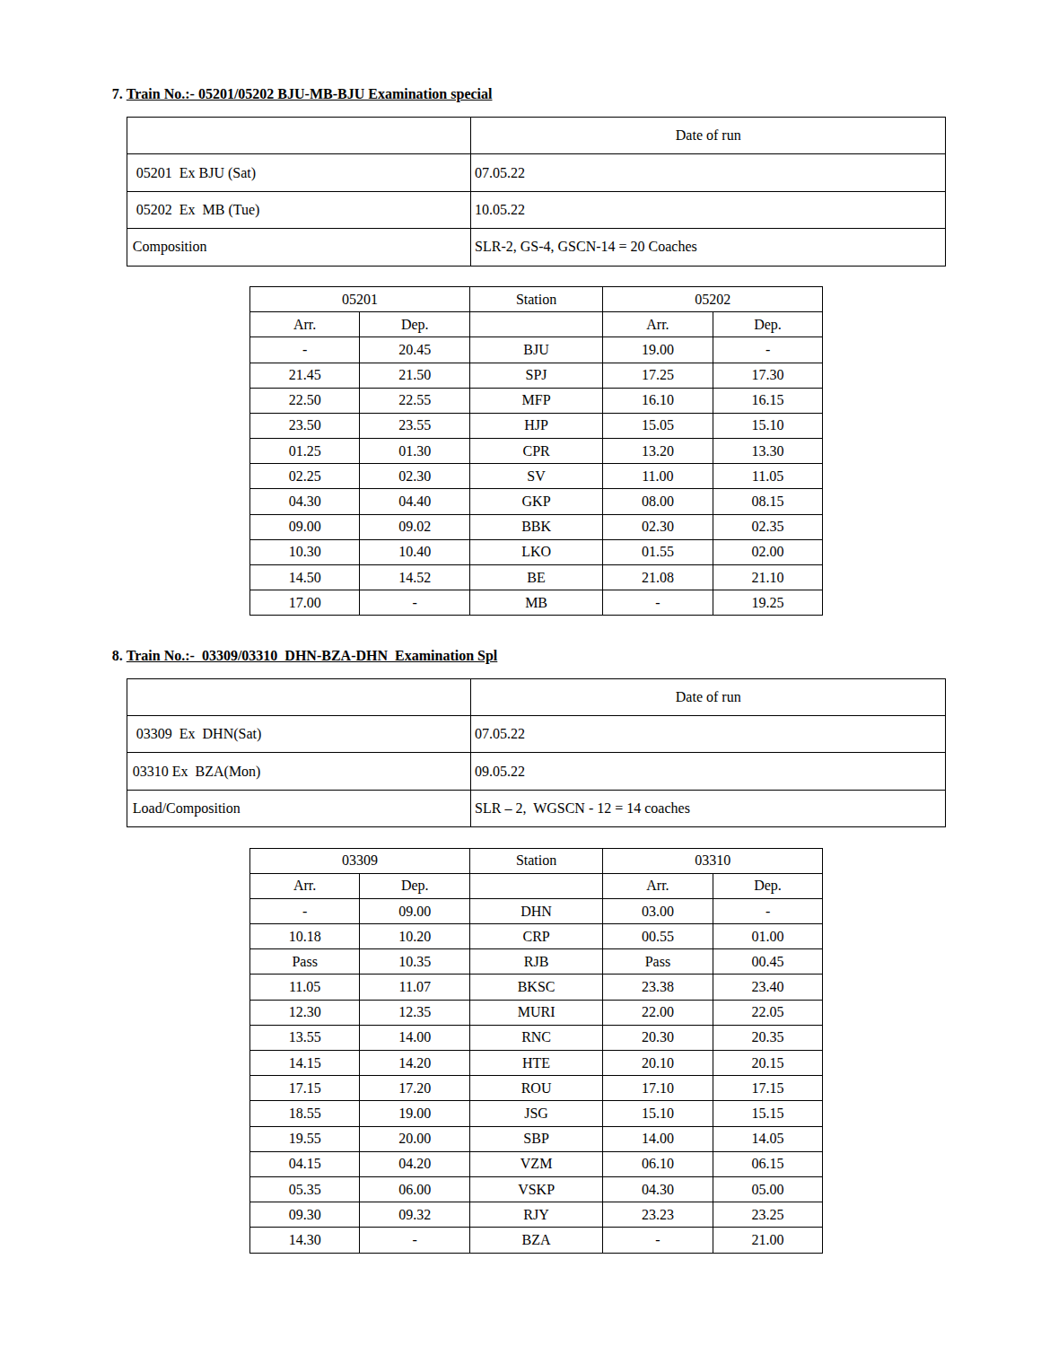Train No.:- 05201/05202 BJU-MB-BJU Examination special
| | Date of run |
| 05201 Ex BJU (Sat) | 07.05.22 |
| 05202 Ex MB (Tue) | 10.05.22 |
| Composition | SLR-2, GS-4, GSCN-14 = 20 Coaches |
| 05201 | Station | 05202 |
| --- | --- | --- |
| Arr. | Dep. | | Arr. | Dep. |
| - | 20.45 | BJU | 19.00 | - |
| 21.45 | 21.50 | SPJ | 17.25 | 17.30 |
| 22.50 | 22.55 | MFP | 16.10 | 16.15 |
| 23.50 | 23.55 | HJP | 15.05 | 15.10 |
| 01.25 | 01.30 | CPR | 13.20 | 13.30 |
| 02.25 | 02.30 | SV | 11.00 | 11.05 |
| 04.30 | 04.40 | GKP | 08.00 | 08.15 |
| 09.00 | 09.02 | BBK | 02.30 | 02.35 |
| 10.30 | 10.40 | LKO | 01.55 | 02.00 |
| 14.50 | 14.52 | BE | 21.08 | 21.10 |
| 17.00 | - | MB | - | 19.25 |
Train No.:- 03309/03310 DHN-BZA-DHN Examination Spl
| | Date of run |
| 03309 Ex DHN(Sat) | 07.05.22 |
| 03310 Ex BZA(Mon) | 09.05.22 |
| Load/Composition | SLR – 2, WGSCN - 12 = 14 coaches |
| 03309 | Station | 03310 |
| --- | --- | --- |
| Arr. | Dep. | | Arr. | Dep. |
| - | 09.00 | DHN | 03.00 | - |
| 10.18 | 10.20 | CRP | 00.55 | 01.00 |
| Pass | 10.35 | RJB | Pass | 00.45 |
| 11.05 | 11.07 | BKSC | 23.38 | 23.40 |
| 12.30 | 12.35 | MURI | 22.00 | 22.05 |
| 13.55 | 14.00 | RNC | 20.30 | 20.35 |
| 14.15 | 14.20 | HTE | 20.10 | 20.15 |
| 17.15 | 17.20 | ROU | 17.10 | 17.15 |
| 18.55 | 19.00 | JSG | 15.10 | 15.15 |
| 19.55 | 20.00 | SBP | 14.00 | 14.05 |
| 04.15 | 04.20 | VZM | 06.10 | 06.15 |
| 05.35 | 06.00 | VSKP | 04.30 | 05.00 |
| 09.30 | 09.32 | RJY | 23.23 | 23.25 |
| 14.30 | - | BZA | - | 21.00 |